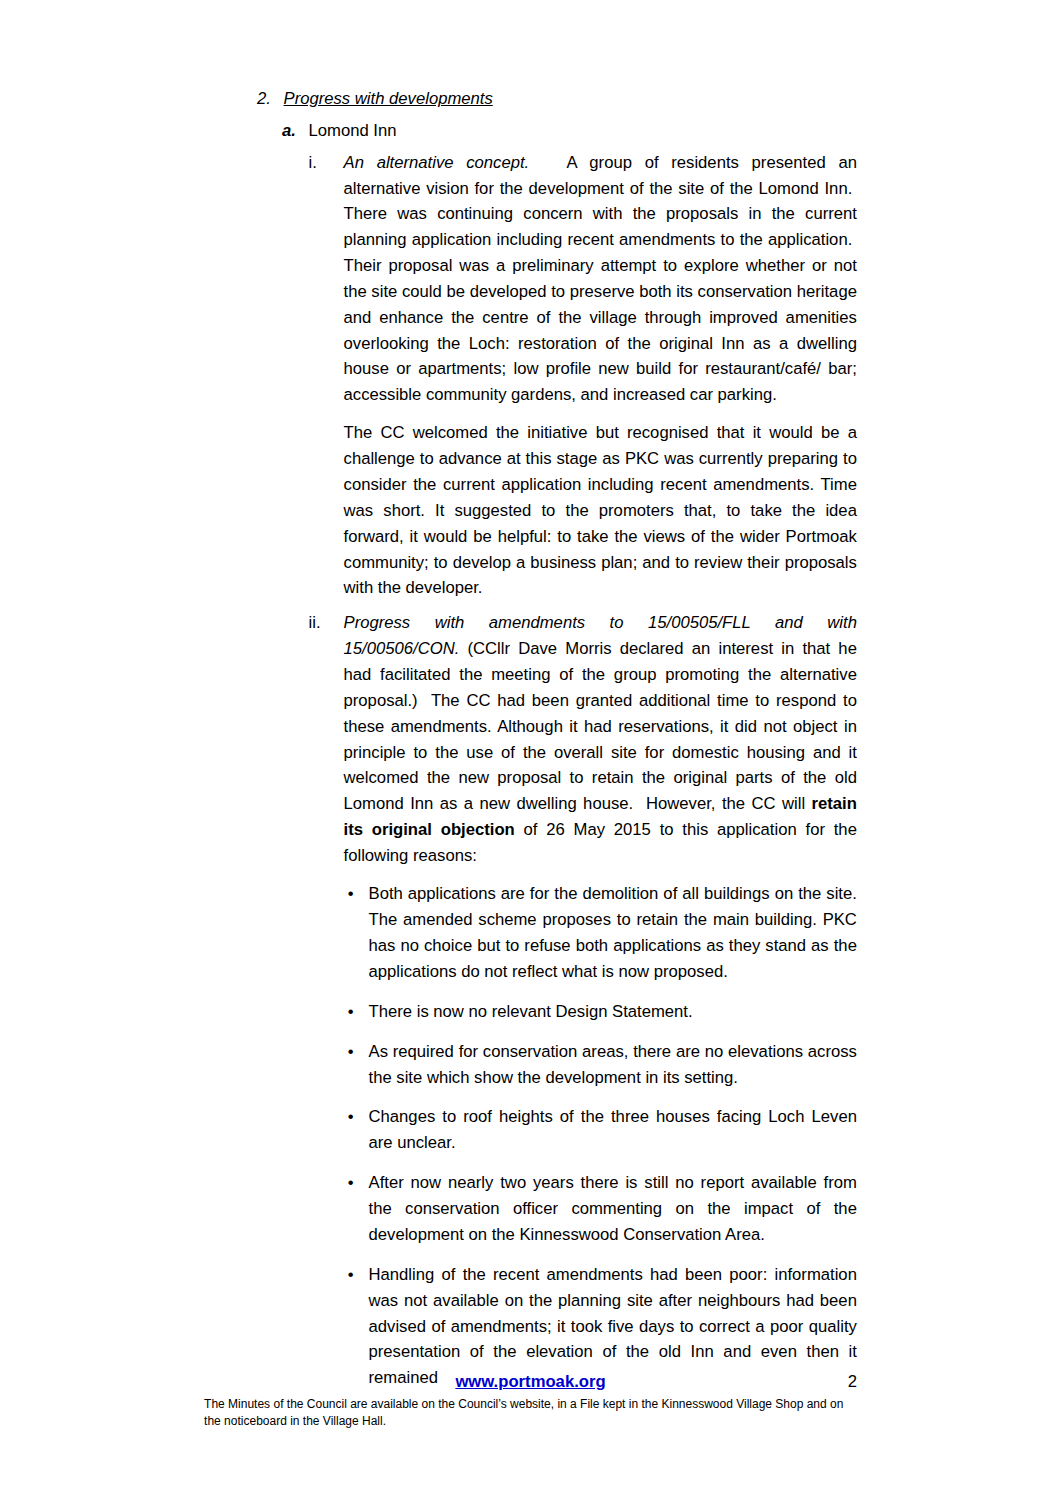2.
Progress with developments
a.
Lomond Inn
i.
An alternative concept. A group of residents presented an alternative vision for the development of the site of the Lomond Inn. There was continuing concern with the proposals in the current planning application including recent amendments to the application. Their proposal was a preliminary attempt to explore whether or not the site could be developed to preserve both its conservation heritage and enhance the centre of the village through improved amenities overlooking the Loch: restoration of the original Inn as a dwelling house or apartments; low profile new build for restaurant/café/ bar; accessible community gardens, and increased car parking.
The CC welcomed the initiative but recognised that it would be a challenge to advance at this stage as PKC was currently preparing to consider the current application including recent amendments. Time was short. It suggested to the promoters that, to take the idea forward, it would be helpful: to take the views of the wider Portmoak community; to develop a business plan; and to review their proposals with the developer.
ii.
Progress with amendments to 15/00505/FLL and with 15/00506/CON. (CCllr Dave Morris declared an interest in that he had facilitated the meeting of the group promoting the alternative proposal.) The CC had been granted additional time to respond to these amendments. Although it had reservations, it did not object in principle to the use of the overall site for domestic housing and it welcomed the new proposal to retain the original parts of the old Lomond Inn as a new dwelling house. However, the CC will retain its original objection of 26 May 2015 to this application for the following reasons:
Both applications are for the demolition of all buildings on the site. The amended scheme proposes to retain the main building. PKC has no choice but to refuse both applications as they stand as the applications do not reflect what is now proposed.
There is now no relevant Design Statement.
As required for conservation areas, there are no elevations across the site which show the development in its setting.
Changes to roof heights of the three houses facing Loch Leven are unclear.
After now nearly two years there is still no report available from the conservation officer commenting on the impact of the development on the Kinnesswood Conservation Area.
Handling of the recent amendments had been poor: information was not available on the planning site after neighbours had been advised of amendments; it took five days to correct a poor quality presentation of the elevation of the old Inn and even then it remained
www.portmoak.org
2
The Minutes of the Council are available on the Council’s website, in a File kept in the Kinnesswood Village Shop and on the noticeboard in the Village Hall.